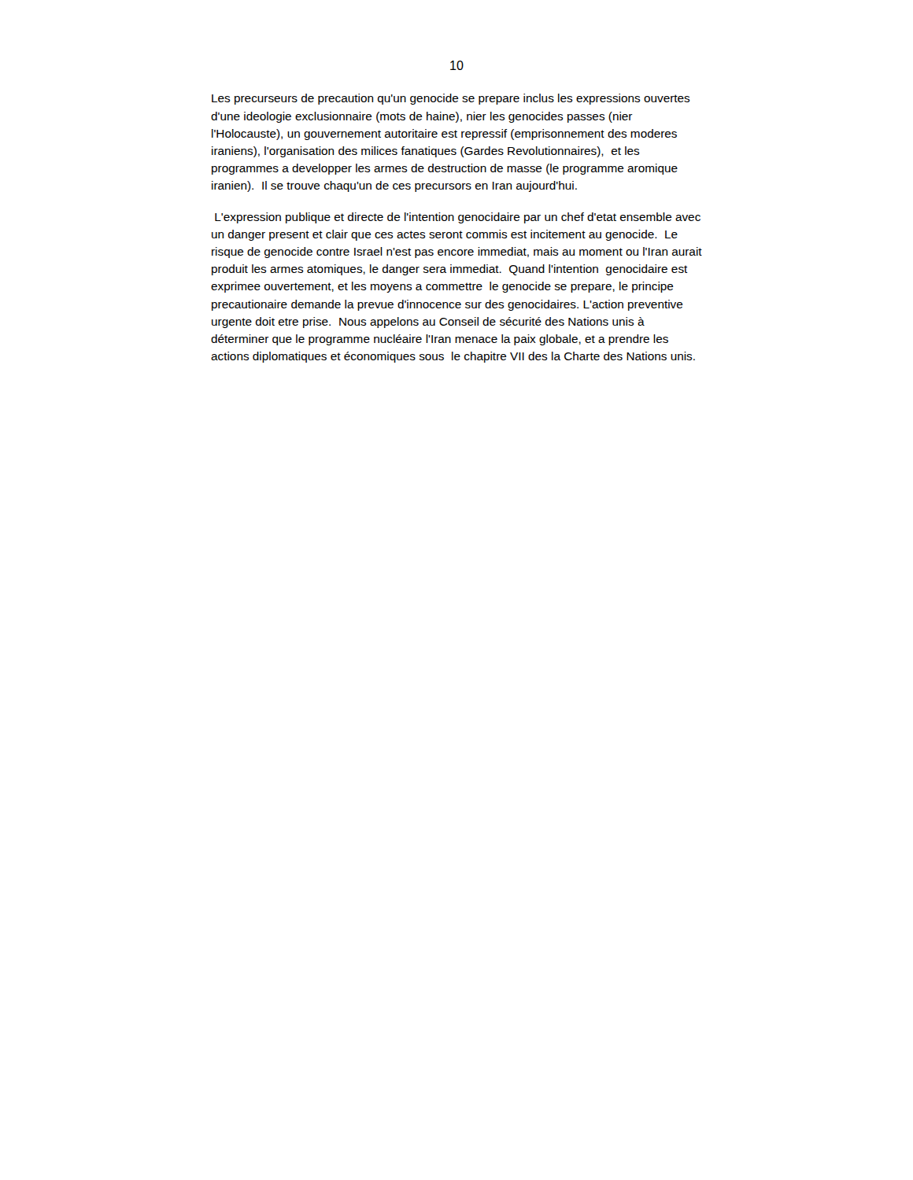10
Les precurseurs de precaution qu'un genocide se prepare inclus les expressions ouvertes d'une ideologie exclusionnaire (mots de haine), nier les genocides passes (nier l'Holocauste), un gouvernement autoritaire est repressif (emprisonnement des moderes iraniens), l'organisation des milices fanatiques (Gardes Revolutionnaires), et les programmes a developper les armes de destruction de masse (le programme aromique iranien). Il se trouve chaqu'un de ces precursors en Iran aujourd'hui.
L'expression publique et directe de l'intention genocidaire par un chef d'etat ensemble avec un danger present et clair que ces actes seront commis est incitement au genocide. Le risque de genocide contre Israel n'est pas encore immediat, mais au moment ou l'Iran aurait produit les armes atomiques, le danger sera immediat. Quand l'intention genocidaire est exprimee ouvertement, et les moyens a commettre le genocide se prepare, le principe precautionaire demande la prevue d'innocence sur des genocidaires. L'action preventive urgente doit etre prise. Nous appelons au Conseil de sécurité des Nations unis à déterminer que le programme nucléaire l'Iran menace la paix globale, et a prendre les actions diplomatiques et économiques sous le chapitre VII des la Charte des Nations unis.